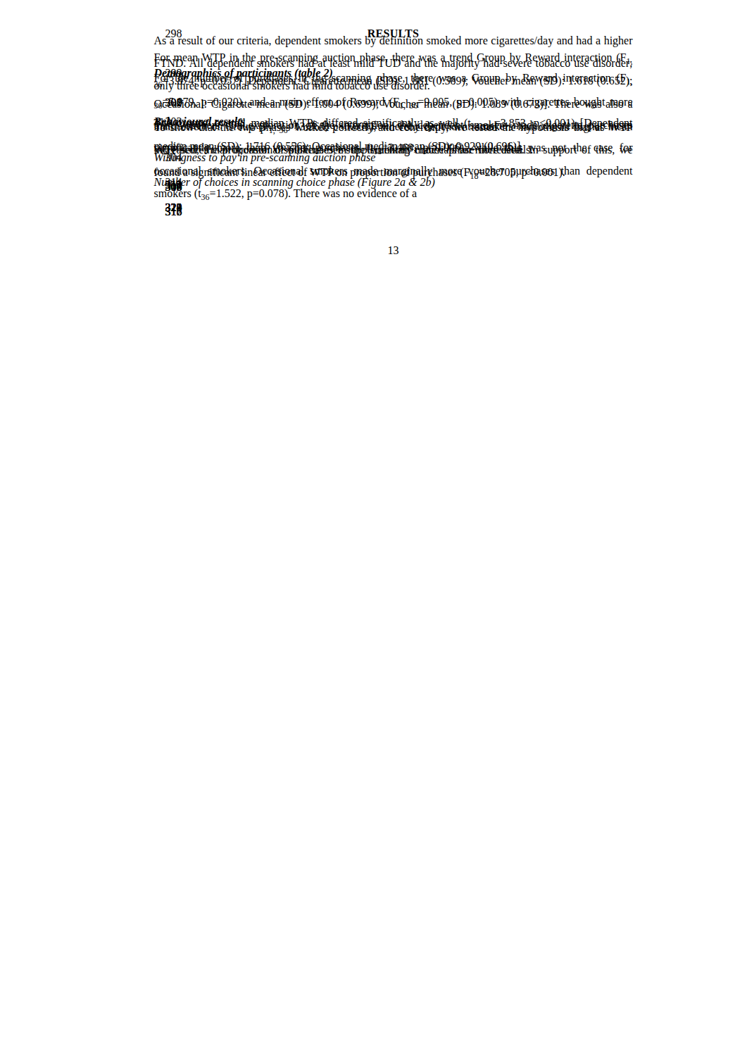298
RESULTS
299
Demographics of participants (table 2)
300
301
302
As a result of our criteria, dependent smokers by definition smoked more cigarettes/day and had a higher FTND. All dependent smokers had at least mild TUD and the majority had severe tobacco use disorder; only three occasional smokers had mild tobacco use disorder.
303
Behavioural results
304
Willingness to pay in pre-scanning auction phase
305
306
307
308
309
310
For mean WTP in the pre-scanning auction phase, there was a trend Group by Reward interaction (F1, 36=3.874, p=0.057) [Dependent: Cigarette mean (SD): 1.881 (0.589); Voucher mean (SD): 1.618 (0.652); Occasional: Cigarette mean (SD): 1.004 (0.699); Voucher mean (SD): 1.089 (0.673)]. There was also a main effect of Group (F1, 36=13.268, p=0.001), whereby dependent smokers had overall higher mean WTP scores than occasional smokers. See supplementary materials for more details.
311
312
313
The groups' overall median WTPs differed significantly as well (t34.323=3.853, p<0.001) [Dependent median mean (SD): 1.716 (0.556); Occasional median mean (SD): 0.929 (0.696)].
314
Number of choices in scanning choice phase (Figure 2a & 2b)
315
316
317
318
To show that the two phases worked correctly and coherently, we tested the hypothesis that as WTP increased, the proportion of purchases in the scanning choice phase increased. In support of this, we found a significant linear effect of WTP on proportion of purchases (F18=28.705, p<0.001).
319
320
321
322
323
324
For the number of purchases in the scanning phase, there was a Group by Reward interaction (F1, 36=5.979, p=0.020), and a main effect of Reward (F1, 36=9.005, p=0.005) with cigarettes bought more than vouchers. On exploration of the interaction, the dependent smokers made cigarette purchases significantly more than voucher purchases (t18=3.468, p=0.006), while this was not the case for occasional smokers. Occasional smokers made marginally more voucher purchases than dependent smokers (t36=1.522, p=0.078). There was no evidence of a
13